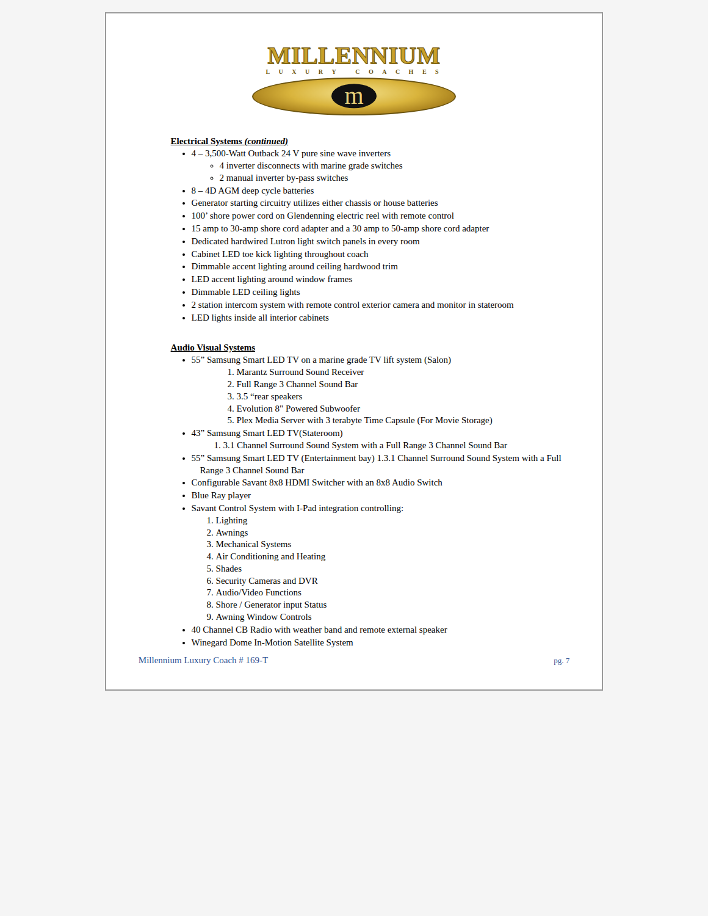MILLENNIUM
L U X U R Y C O A C H E S
Electrical Systems (continued)
4 – 3,500-Watt Outback 24 V pure sine wave inverters
4 inverter disconnects with marine grade switches
2 manual inverter by-pass switches
8 – 4D AGM deep cycle batteries
Generator starting circuitry utilizes either chassis or house batteries
100’ shore power cord on Glendenning electric reel with remote control
15 amp to 30-amp shore cord adapter and a 30 amp to 50-amp shore cord adapter
Dedicated hardwired Lutron light switch panels in every room
Cabinet LED toe kick lighting throughout coach
Dimmable accent lighting around ceiling hardwood trim
LED accent lighting around window frames
Dimmable LED ceiling lights
2 station intercom system with remote control exterior camera and monitor in stateroom
LED lights inside all interior cabinets
Audio Visual Systems
55” Samsung Smart LED TV on a marine grade TV lift system (Salon)
Marantz Surround Sound Receiver
Full Range 3 Channel Sound Bar
3.5 “rear speakers
Evolution 8" Powered Subwoofer
Plex Media Server with 3 terabyte Time Capsule (For Movie Storage)
43” Samsung Smart LED TV(Stateroom)
3.1 Channel Surround Sound System with a Full Range 3 Channel Sound Bar
55” Samsung Smart LED TV (Entertainment bay) 1.3.1 Channel Surround Sound System with a Full
Range 3 Channel Sound Bar
Configurable Savant 8x8 HDMI Switcher with an 8x8 Audio Switch
Blue Ray player
Savant Control System with I-Pad integration controlling:
Lighting
Awnings
Mechanical Systems
Air Conditioning and Heating
Shades
Security Cameras and DVR
Audio/Video Functions
Shore / Generator input Status
Awning Window Controls
40 Channel CB Radio with weather band and remote external speaker
Winegard Dome In-Motion Satellite System
Millennium Luxury Coach # 169-T
pg. 7